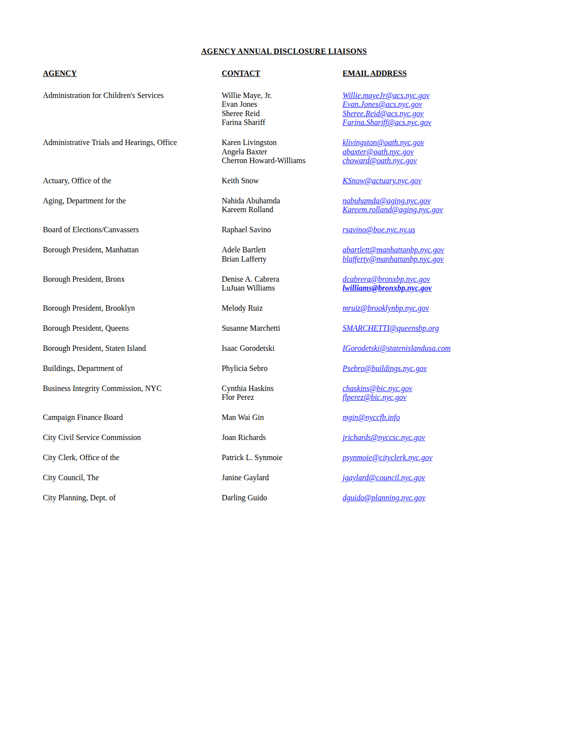AGENCY ANNUAL DISCLOSURE LIAISONS
| AGENCY | CONTACT | EMAIL ADDRESS |
| --- | --- | --- |
| Administration for Children's Services | Willie Maye, Jr. Evan Jones Sheree Reid Farina Shariff | Willie.mayeJr@acs.nyc.gov Evan.Jones@acs.nyc.gov Sheree.Reid@acs.nyc.gov Farina.Shariff@acs.nyc.gov |
| Administrative Trials and Hearings, Office | Karen Livingston Angela Baxter Cherron Howard-Williams | klivingston@oath.nyc.gov abaxter@oath.nyc.gov choward@oath.nyc.gov |
| Actuary, Office of the | Keith Snow | KSnow@actuary.nyc.gov |
| Aging, Department for the | Nahida Abuhamda Kareem Rolland | nabuhamda@aging.nyc.gov Kareem.rolland@aging.nyc.gov |
| Board of Elections/Canvassers | Raphael Savino | rsavino@boe.nyc.ny.us |
| Borough President, Manhattan | Adele Bartlett Brian Lafferty | abartlett@manhattanbp.nyc.gov blafferty@manhattanbp.nyc.gov |
| Borough President, Bronx | Denise A. Cabrera LuJuan Williams | dcabrera@bronxbp.nyc.gov lwilliams@bronxbp.nyc.gov |
| Borough President, Brooklyn | Melody Ruiz | mruiz@brooklynbp.nyc.gov |
| Borough President, Queens | Susanne Marchetti | SMARCHETTI@queensbp.org |
| Borough President, Staten Island | Isaac Gorodetski | IGorodetski@statenislandusa.com |
| Buildings, Department of | Phylicia Sebro | Psebro@buildings.nyc.gov |
| Business Integrity Commission, NYC | Cynthia Haskins Flor Perez | chaskins@bic.nyc.gov flperez@bic.nyc.gov |
| Campaign Finance Board | Man Wai Gin | mgin@nyccfb.info |
| City Civil Service Commission | Joan Richards | jrichards@nyccsc.nyc.gov |
| City Clerk, Office of the | Patrick L. Synmoie | psynmoie@cityclerk.nyc.gov |
| City Council, The | Janine Gaylard | jgaylard@council.nyc.gov |
| City Planning, Dept. of | Darling Guido | dguido@planning.nyc.gov |